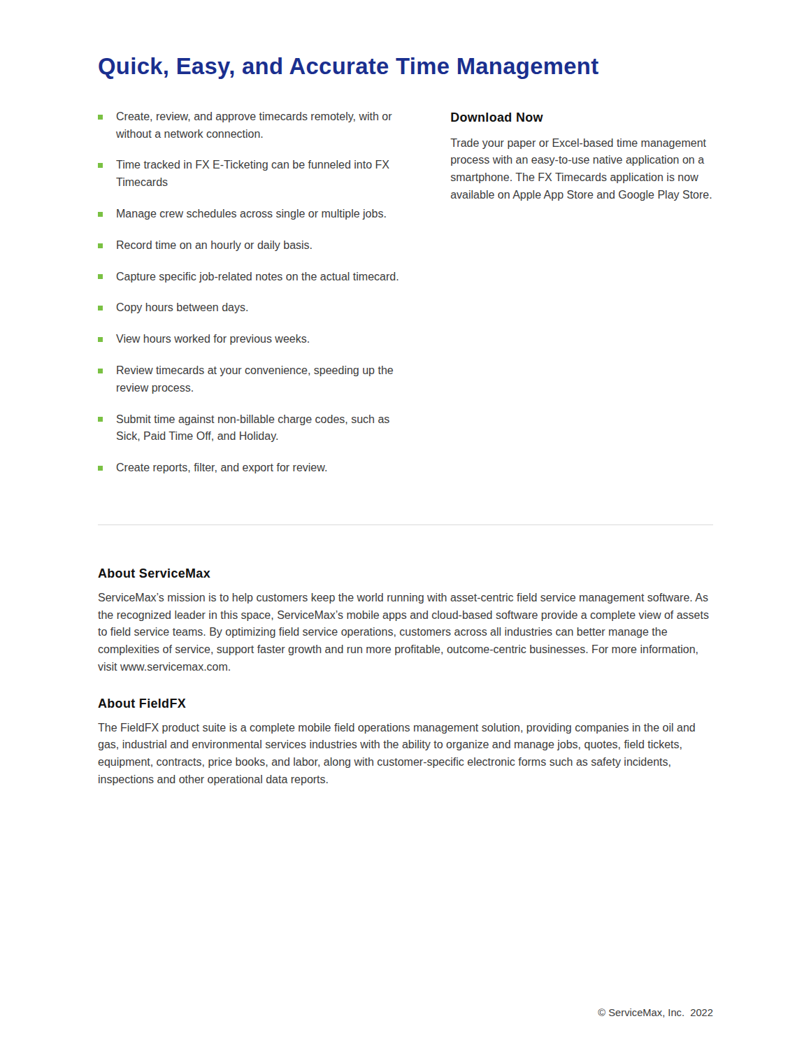Quick, Easy, and Accurate Time Management
Create, review, and approve timecards remotely, with or without a network connection.
Time tracked in FX E-Ticketing can be funneled into FX Timecards
Manage crew schedules across single or multiple jobs.
Record time on an hourly or daily basis.
Capture specific job-related notes on the actual timecard.
Copy hours between days.
View hours worked for previous weeks.
Review timecards at your convenience, speeding up the review process.
Submit time against non-billable charge codes, such as Sick, Paid Time Off, and Holiday.
Create reports, filter, and export for review.
Download Now
Trade your paper or Excel-based time management process with an easy-to-use native application on a smartphone. The FX Timecards application is now available on Apple App Store and Google Play Store.
About ServiceMax
ServiceMax’s mission is to help customers keep the world running with asset-centric field service management software. As the recognized leader in this space, ServiceMax’s mobile apps and cloud-based software provide a complete view of assets to field service teams. By optimizing field service operations, customers across all industries can better manage the complexities of service, support faster growth and run more profitable, outcome-centric businesses. For more information, visit www.servicemax.com.
About FieldFX
The FieldFX product suite is a complete mobile field operations management solution, providing companies in the oil and gas, industrial and environmental services industries with the ability to organize and manage jobs, quotes, field tickets, equipment, contracts, price books, and labor, along with customer-specific electronic forms such as safety incidents, inspections and other operational data reports.
© ServiceMax, Inc. 2022